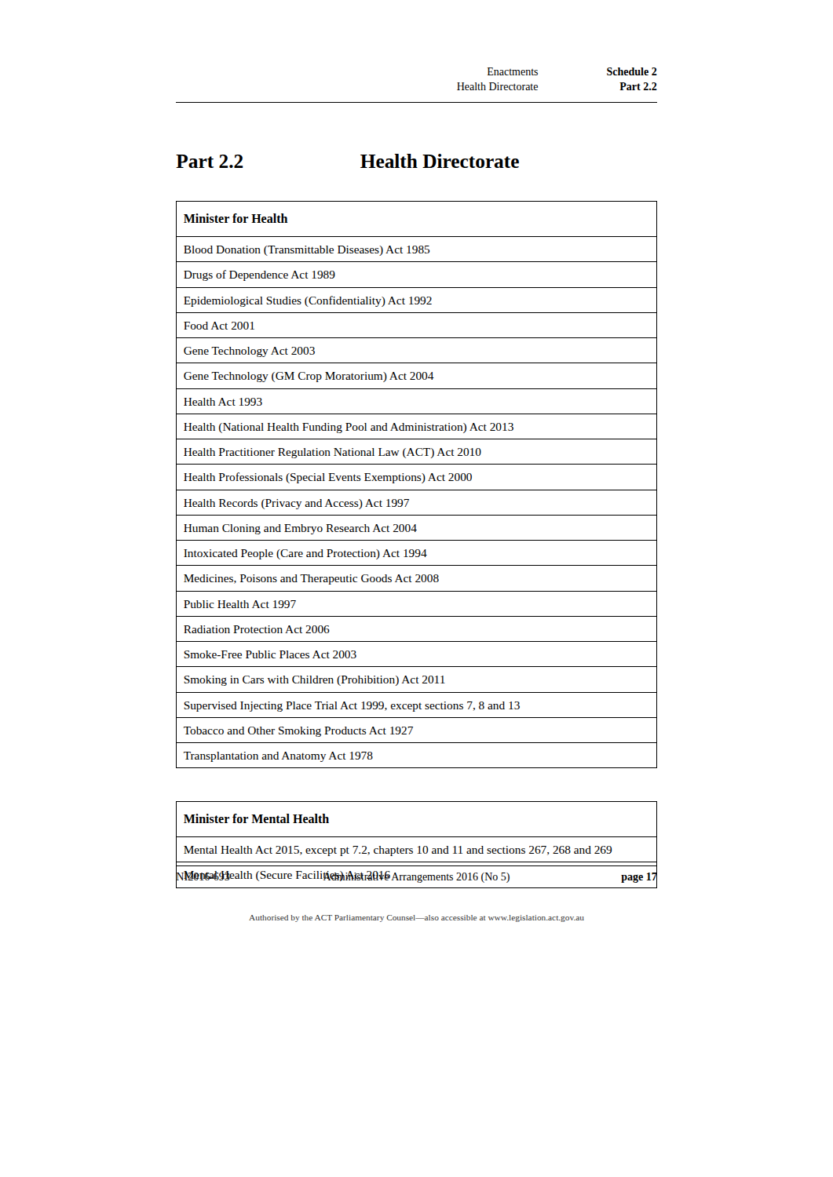| Enactments | Schedule 2 |
| Health Directorate | Part 2.2 |
Part 2.2
Health Directorate
| Minister for Health |
| --- |
| Blood Donation (Transmittable Diseases) Act 1985 |
| Drugs of Dependence Act 1989 |
| Epidemiological Studies (Confidentiality) Act 1992 |
| Food Act 2001 |
| Gene Technology Act 2003 |
| Gene Technology (GM Crop Moratorium) Act 2004 |
| Health Act 1993 |
| Health (National Health Funding Pool and Administration) Act 2013 |
| Health Practitioner Regulation National Law (ACT) Act 2010 |
| Health Professionals (Special Events Exemptions) Act 2000 |
| Health Records (Privacy and Access) Act 1997 |
| Human Cloning and Embryo Research Act 2004 |
| Intoxicated People (Care and Protection) Act 1994 |
| Medicines, Poisons and Therapeutic Goods Act 2008 |
| Public Health Act 1997 |
| Radiation Protection Act 2006 |
| Smoke-Free Public Places Act 2003 |
| Smoking in Cars with Children (Prohibition) Act 2011 |
| Supervised Injecting Place Trial Act 1999, except sections 7, 8 and 13 |
| Tobacco and Other Smoking Products Act 1927 |
| Transplantation and Anatomy Act 1978 |
| Minister for Mental Health |
| --- |
| Mental Health Act 2015, except pt 7.2, chapters 10 and 11 and sections 267, 268 and 269 |
| Mental Health (Secure Facilities) Act 2016 |
| NI2016-693 | Administrative Arrangements 2016 (No 5) | page 17 |
Authorised by the ACT Parliamentary Counsel—also accessible at www.legislation.act.gov.au